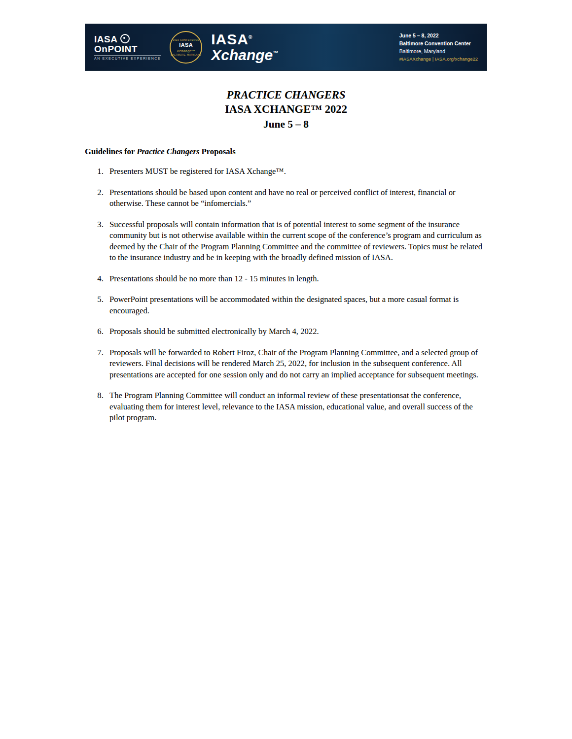IASA
OnPOINT
AN EXECUTIVE EXPERIENCE
2022 CONFERENCE
IASA
Xchange™
BALTIMORE, MARYLAND
IASA®
Xchange™
June 5 – 8, 2022
Baltimore Convention Center
Baltimore, Maryland
#IASAXchange | IASA.org/xchange22
PRACTICE CHANGERS
IASA XCHANGE™ 2022
June 5 – 8
Guidelines for Practice Changers Proposals
Presenters MUST be registered for IASA Xchange™.
Presentations should be based upon content and have no real or perceived conflict of interest, financial or otherwise. These cannot be “infomercials.”
Successful proposals will contain information that is of potential interest to some segment of the insurance community but is not otherwise available within the current scope of the conference’s program and curriculum as deemed by the Chair of the Program Planning Committee and the committee of reviewers. Topics must be related to the insurance industry and be in keeping with the broadly defined mission of IASA.
Presentations should be no more than 12 - 15 minutes in length.
PowerPoint presentations will be accommodated within the designated spaces, but a more casual format is encouraged.
Proposals should be submitted electronically by March 4, 2022.
Proposals will be forwarded to Robert Firoz, Chair of the Program Planning Committee, and a selected group of reviewers. Final decisions will be rendered March 25, 2022, for inclusion in the subsequent conference. All presentations are accepted for one session only and do not carry an implied acceptance for subsequent meetings.
The Program Planning Committee will conduct an informal review of these presentationsat the conference, evaluating them for interest level, relevance to the IASA mission, educational value, and overall success of the pilot program.